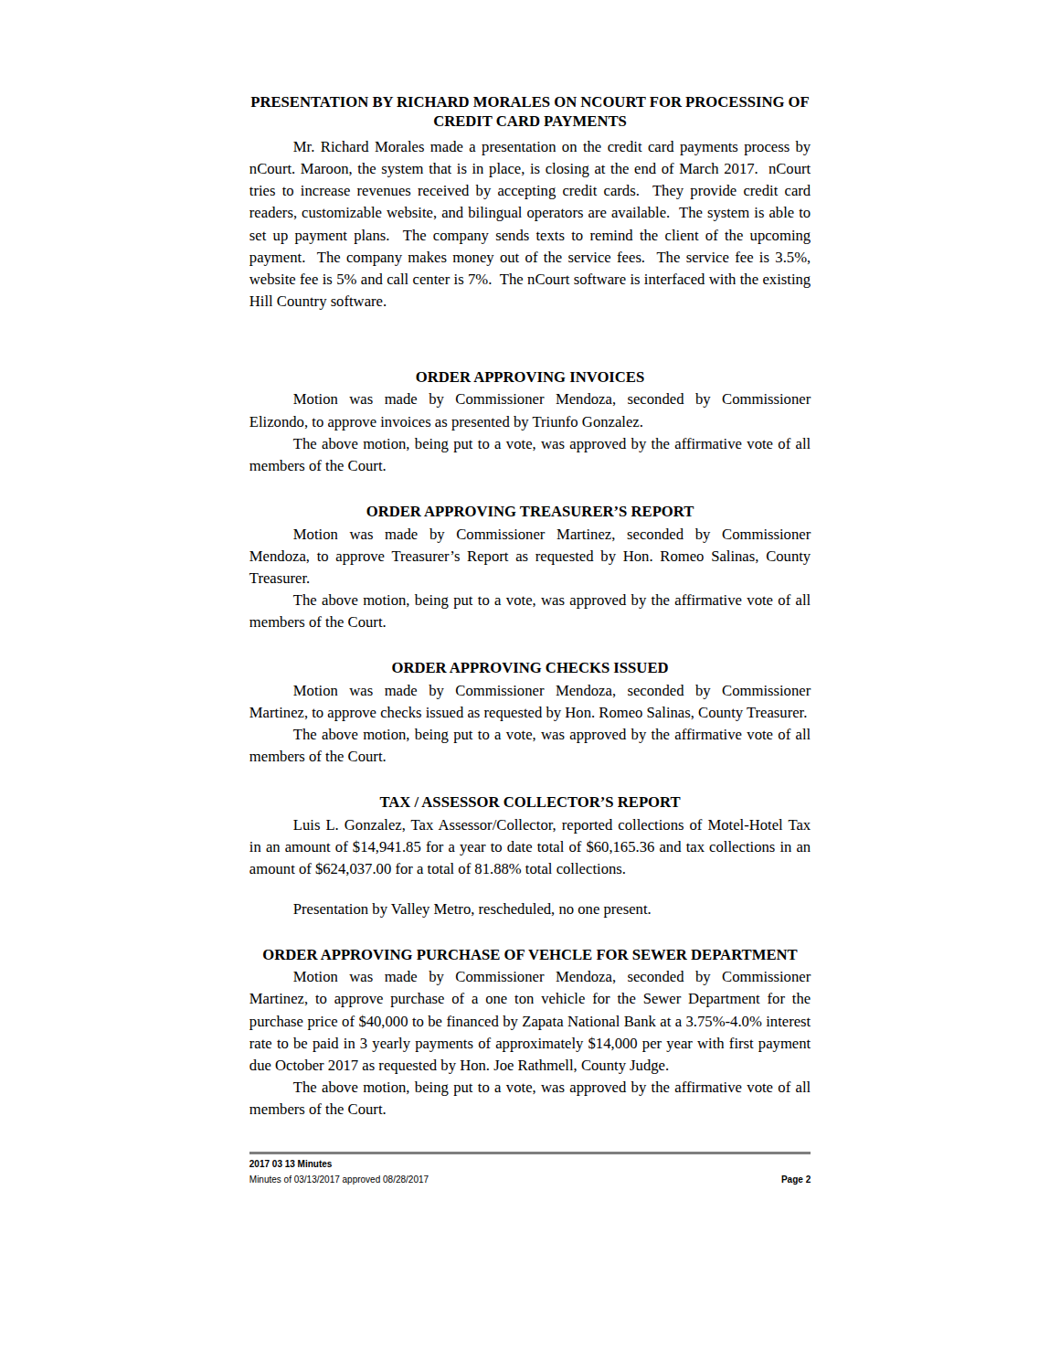Presentation by Richard Morales on nCourt for Processing of
Credit Card Payments
Mr. Richard Morales made a presentation on the credit card payments process by nCourt. Maroon, the system that is in place, is closing at the end of March 2017. nCourt tries to increase revenues received by accepting credit cards. They provide credit card readers, customizable website, and bilingual operators are available. The system is able to set up payment plans. The company sends texts to remind the client of the upcoming payment. The company makes money out of the service fees. The service fee is 3.5%, website fee is 5% and call center is 7%. The nCourt software is interfaced with the existing Hill Country software.
Order Approving Invoices
Motion was made by Commissioner Mendoza, seconded by Commissioner Elizondo, to approve invoices as presented by Triunfo Gonzalez.
The above motion, being put to a vote, was approved by the affirmative vote of all members of the Court.
Order Approving Treasurer’s Report
Motion was made by Commissioner Martinez, seconded by Commissioner Mendoza, to approve Treasurer’s Report as requested by Hon. Romeo Salinas, County Treasurer.
The above motion, being put to a vote, was approved by the affirmative vote of all members of the Court.
Order Approving Checks Issued
Motion was made by Commissioner Mendoza, seconded by Commissioner Martinez, to approve checks issued as requested by Hon. Romeo Salinas, County Treasurer.
The above motion, being put to a vote, was approved by the affirmative vote of all members of the Court.
Tax / Assessor Collector’s Report
Luis L. Gonzalez, Tax Assessor/Collector, reported collections of Motel-Hotel Tax in an amount of $14,941.85 for a year to date total of $60,165.36 and tax collections in an amount of $624,037.00 for a total of 81.88% total collections.
Presentation by Valley Metro, rescheduled, no one present.
Order Approving Purchase of Vehcle for Sewer Department
Motion was made by Commissioner Mendoza, seconded by Commissioner Martinez, to approve purchase of a one ton vehicle for the Sewer Department for the purchase price of $40,000 to be financed by Zapata National Bank at a 3.75%-4.0% interest rate to be paid in 3 yearly payments of approximately $14,000 per year with first payment due October 2017 as requested by Hon. Joe Rathmell, County Judge.
The above motion, being put to a vote, was approved by the affirmative vote of all members of the Court.
2017 03 13 Minutes
Minutes of 03/13/2017 approved 08/28/2017 Page 2